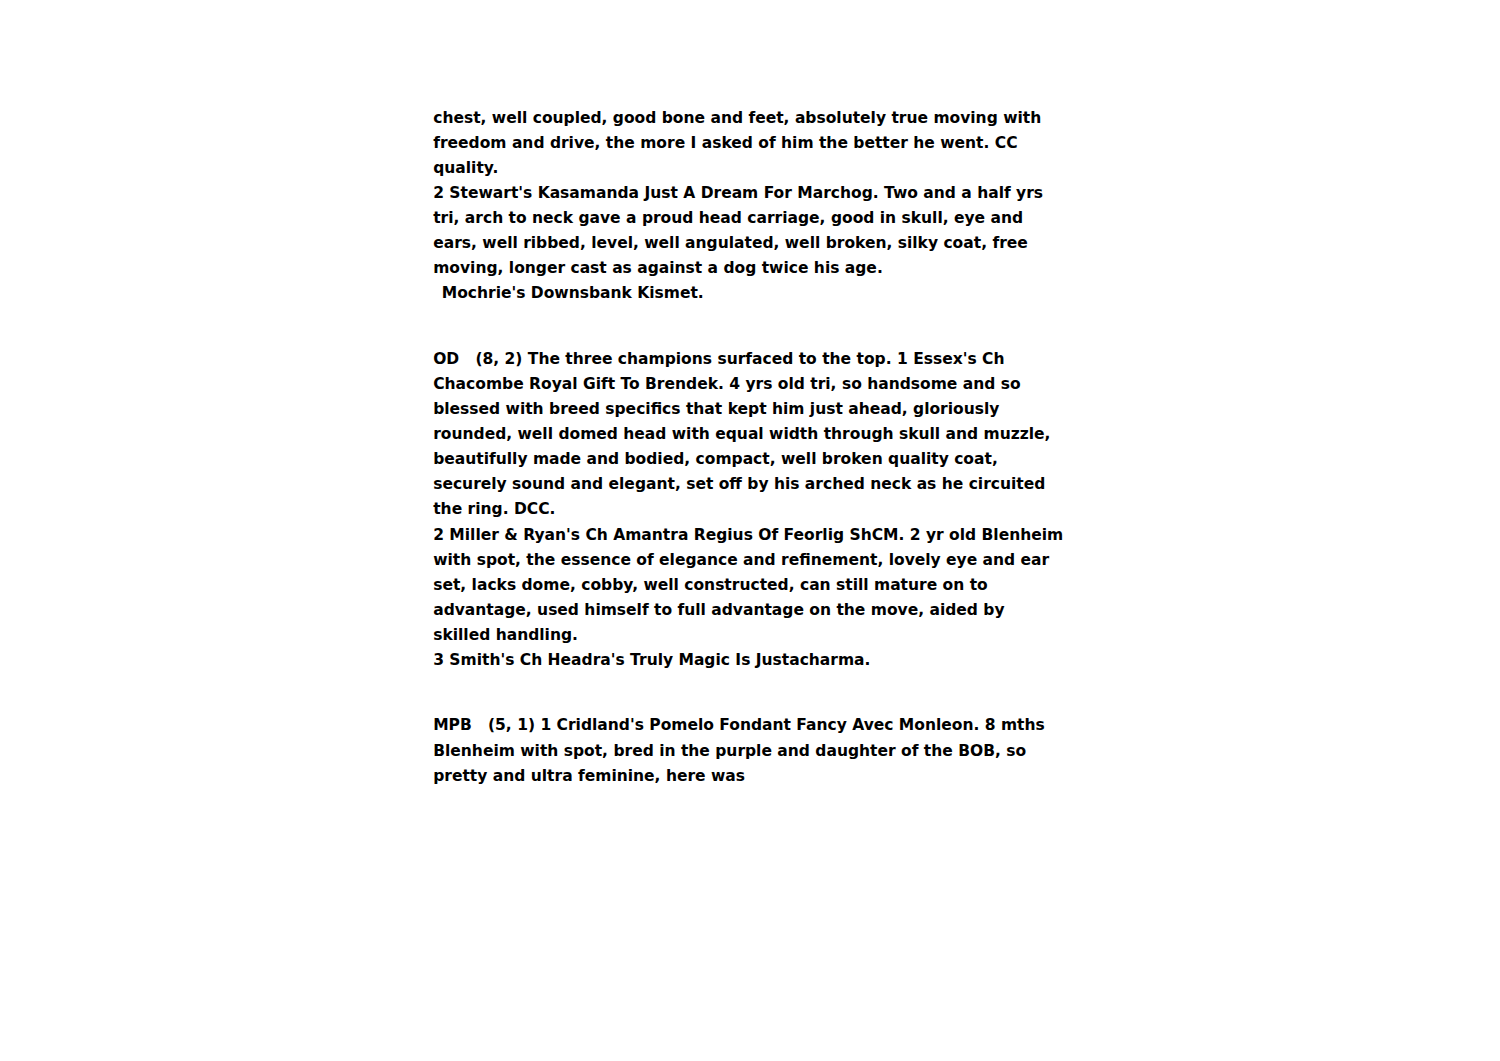chest, well coupled, good bone and feet, absolutely true moving with freedom and drive, the more I asked of him the better he went. CC quality.
2 Stewart's Kasamanda Just A Dream For Marchog. Two and a half yrs tri, arch to neck gave a proud head carriage, good in skull, eye and ears, well ribbed, level, well angulated, well broken, silky coat, free moving, longer cast as against a dog twice his age.
Mochrie's Downsbank Kismet.
OD (8, 2) The three champions surfaced to the top. 1 Essex's Ch Chacombe Royal Gift To Brendek. 4 yrs old tri, so handsome and so blessed with breed specifics that kept him just ahead, gloriously rounded, well domed head with equal width through skull and muzzle, beautifully made and bodied, compact, well broken quality coat, securely sound and elegant, set off by his arched neck as he circuited the ring. DCC.
2 Miller & Ryan's Ch Amantra Regius Of Feorlig ShCM. 2 yr old Blenheim with spot, the essence of elegance and refinement, lovely eye and ear set, lacks dome, cobby, well constructed, can still mature on to advantage, used himself to full advantage on the move, aided by skilled handling.
3 Smith's Ch Headra's Truly Magic Is Justacharma.
MPB (5, 1) 1 Cridland's Pomelo Fondant Fancy Avec Monleon. 8 mths Blenheim with spot, bred in the purple and daughter of the BOB, so pretty and ultra feminine, here was